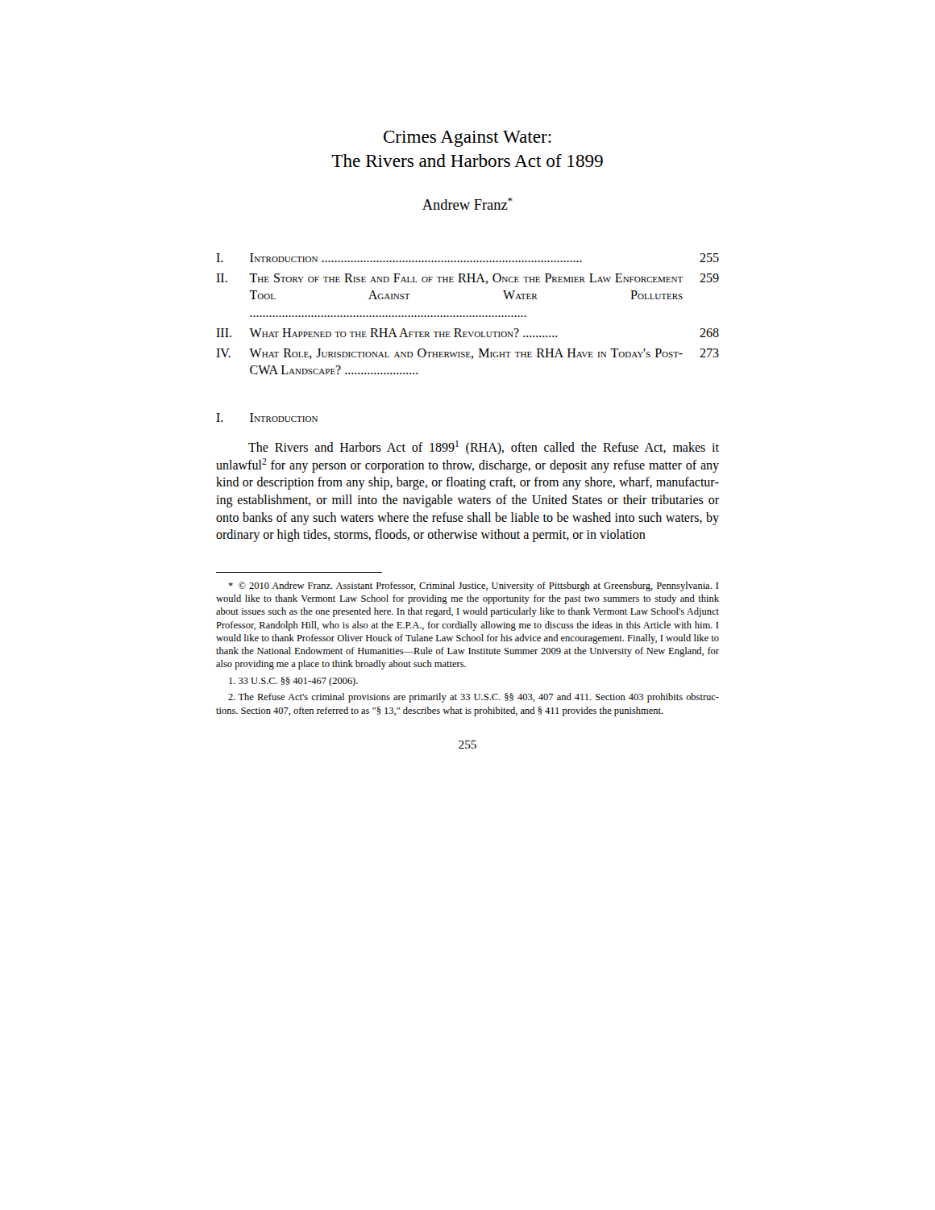Crimes Against Water:
The Rivers and Harbors Act of 1899
Andrew Franz*
| I. | Introduction ................................................................................. | 255 |
| II. | The Story of the Rise and Fall of the RHA, Once the Premier Law Enforcement Tool Against Water Polluters ...................................................................................... | 259 |
| III. | What Happened to the RHA After the Revolution? ........... | 268 |
| IV. | What Role, Jurisdictional and Otherwise, Might the RHA Have in Today's Post-CWA Landscape? ....................... | 273 |
I. Introduction
The Rivers and Harbors Act of 18991 (RHA), often called the Refuse Act, makes it unlawful2 for any person or corporation to throw, discharge, or deposit any refuse matter of any kind or description from any ship, barge, or floating craft, or from any shore, wharf, manufacturing establishment, or mill into the navigable waters of the United States or their tributaries or onto banks of any such waters where the refuse shall be liable to be washed into such waters, by ordinary or high tides, storms, floods, or otherwise without a permit, or in violation
*© 2010 Andrew Franz. Assistant Professor, Criminal Justice, University of Pittsburgh at Greensburg, Pennsylvania. I would like to thank Vermont Law School for providing me the opportunity for the past two summers to study and think about issues such as the one presented here. In that regard, I would particularly like to thank Vermont Law School's Adjunct Professor, Randolph Hill, who is also at the E.P.A., for cordially allowing me to discuss the ideas in this Article with him. I would like to thank Professor Oliver Houck of Tulane Law School for his advice and encouragement. Finally, I would like to thank the National Endowment of Humanities—Rule of Law Institute Summer 2009 at the University of New England, for also providing me a place to think broadly about such matters.
1. 33 U.S.C. §§ 401-467 (2006).
2. The Refuse Act's criminal provisions are primarily at 33 U.S.C. §§ 403, 407 and 411. Section 403 prohibits obstructions. Section 407, often referred to as "§ 13," describes what is prohibited, and § 411 provides the punishment.
255